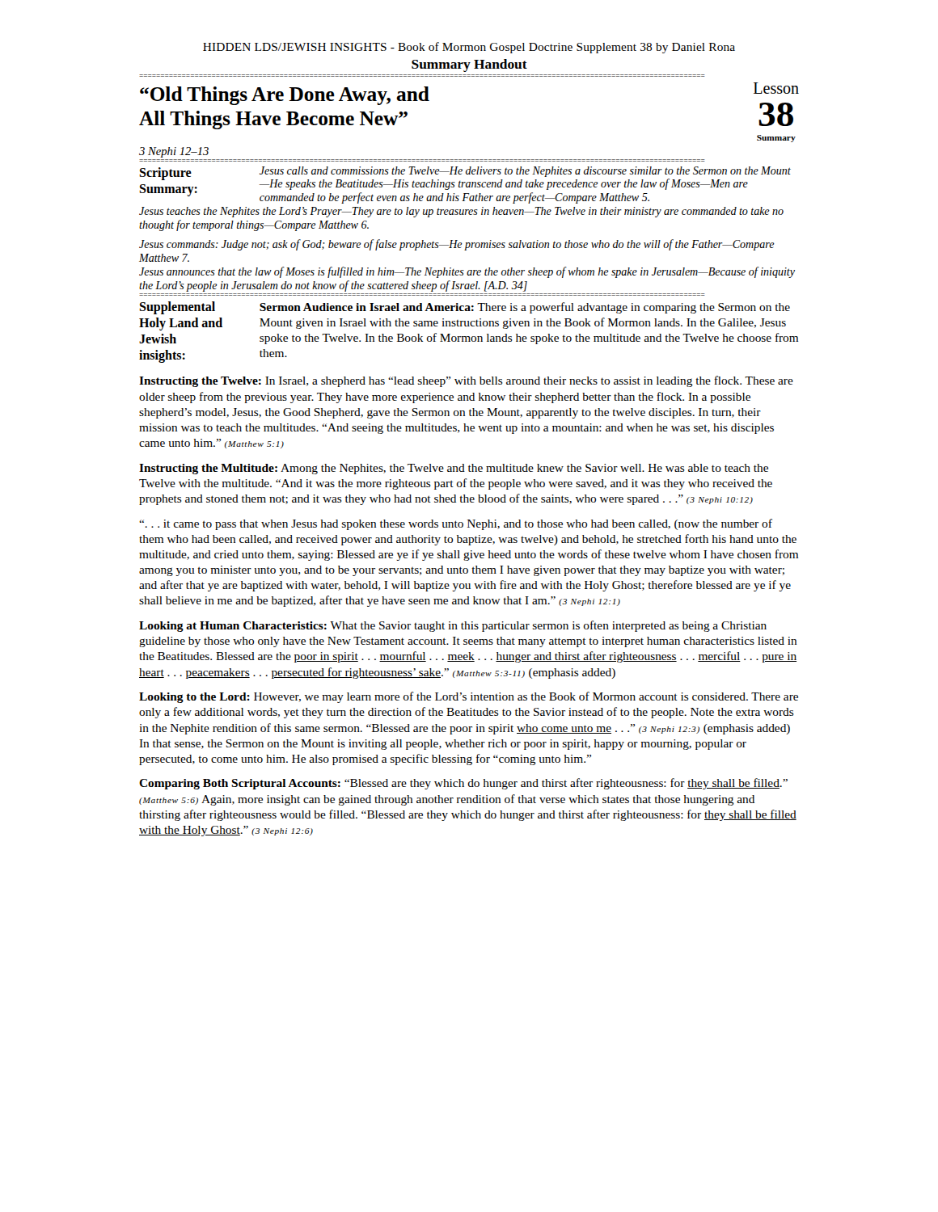HIDDEN LDS/JEWISH INSIGHTS - Book of Mormon Gospel Doctrine Supplement 38 by Daniel Rona
Summary Handout
=====================================================================================================================================
“Old Things Are Done Away, and
All Things Have Become New”
Lesson 38 Summary
3 Nephi 12–13
=====================================================================================================================================
| Scripture Summary: | Jesus calls and commissions the Twelve—He delivers to the Nephites a discourse similar to the Sermon on the Mount—He speaks the Beatitudes—His teachings transcend and take precedence over the law of Moses—Men are commanded to be perfect even as he and his Father are perfect—Compare Matthew 5. |
Jesus teaches the Nephites the Lord’s Prayer—They are to lay up treasures in heaven—The Twelve in their ministry are commanded to take no thought for temporal things—Compare Matthew 6.
Jesus commands: Judge not; ask of God; beware of false prophets—He promises salvation to those who do the will of the Father—Compare Matthew 7.
Jesus announces that the law of Moses is fulfilled in him—The Nephites are the other sheep of whom he spake in Jerusalem—Because of iniquity the Lord’s people in Jerusalem do not know of the scattered sheep of Israel. [A.D. 34]
=====================================================================================================================================
| Supplemental Holy Land and Jewish insights: | Sermon Audience in Israel and America: There is a powerful advantage in comparing the Sermon on the Mount given in Israel with the same instructions given in the Book of Mormon lands. In the Galilee, Jesus spoke to the Twelve. In the Book of Mormon lands he spoke to the multitude and the Twelve he choose from them. |
Instructing the Twelve: In Israel, a shepherd has “lead sheep” with bells around their necks to assist in leading the flock. These are older sheep from the previous year. They have more experience and know their shepherd better than the flock. In a possible shepherd’s model, Jesus, the Good Shepherd, gave the Sermon on the Mount, apparently to the twelve disciples. In turn, their mission was to teach the multitudes. “And seeing the multitudes, he went up into a mountain: and when he was set, his disciples came unto him.” (Matthew 5:1)
Instructing the Multitude: Among the Nephites, the Twelve and the multitude knew the Savior well. He was able to teach the Twelve with the multitude. “And it was the more righteous part of the people who were saved, and it was they who received the prophets and stoned them not; and it was they who had not shed the blood of the saints, who were spared . . .” (3 Nephi 10:12)
“. . . it came to pass that when Jesus had spoken these words unto Nephi, and to those who had been called, (now the number of them who had been called, and received power and authority to baptize, was twelve) and behold, he stretched forth his hand unto the multitude, and cried unto them, saying: Blessed are ye if ye shall give heed unto the words of these twelve whom I have chosen from among you to minister unto you, and to be your servants; and unto them I have given power that they may baptize you with water; and after that ye are baptized with water, behold, I will baptize you with fire and with the Holy Ghost; therefore blessed are ye if ye shall believe in me and be baptized, after that ye have seen me and know that I am.” (3 Nephi 12:1)
Looking at Human Characteristics: What the Savior taught in this particular sermon is often interpreted as being a Christian guideline by those who only have the New Testament account. It seems that many attempt to interpret human characteristics listed in the Beatitudes. Blessed are the poor in spirit . . . mournful . . . meek . . . hunger and thirst after righteousness . . . merciful . . . pure in heart . . . peacemakers . . . persecuted for righteousness’ sake.” (Matthew 5:3-11) (emphasis added)
Looking to the Lord: However, we may learn more of the Lord’s intention as the Book of Mormon account is considered. There are only a few additional words, yet they turn the direction of the Beatitudes to the Savior instead of to the people. Note the extra words in the Nephite rendition of this same sermon. “Blessed are the poor in spirit who come unto me . . .” (3 Nephi 12:3) (emphasis added) In that sense, the Sermon on the Mount is inviting all people, whether rich or poor in spirit, happy or mourning, popular or persecuted, to come unto him. He also promised a specific blessing for “coming unto him.”
Comparing Both Scriptural Accounts: “Blessed are they which do hunger and thirst after righteousness: for they shall be filled.” (Matthew 5:6) Again, more insight can be gained through another rendition of that verse which states that those hungering and thirsting after righteousness would be filled. “Blessed are they which do hunger and thirst after righteousness: for they shall be filled with the Holy Ghost.” (3 Nephi 12:6)